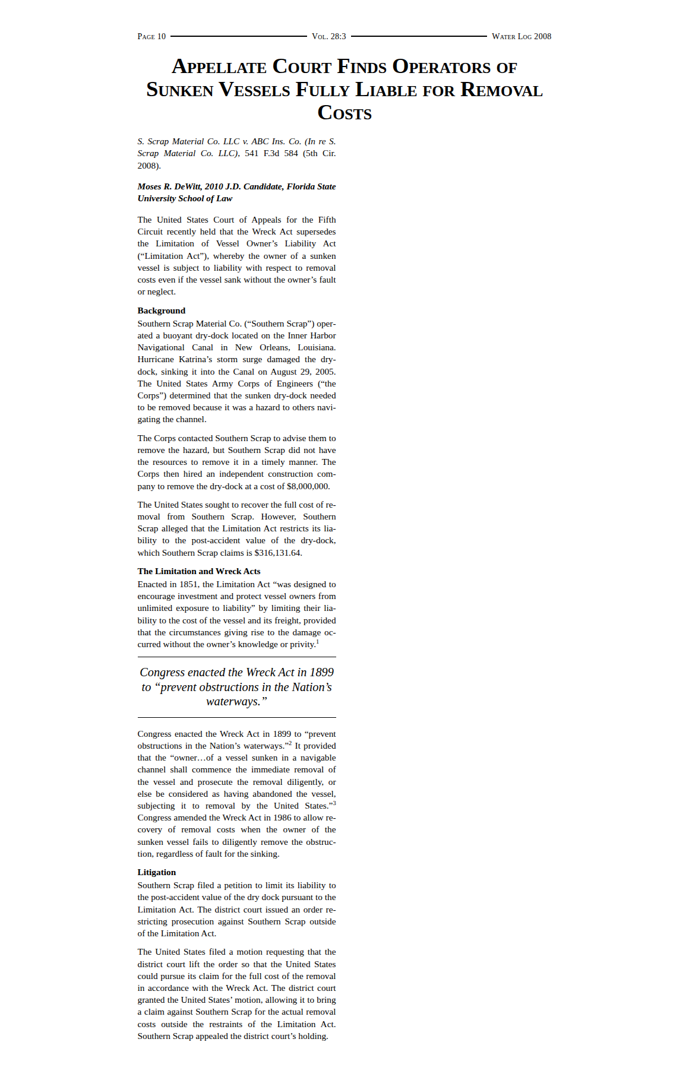Page 10 Vol. 28:3 Water Log 2008
Appellate Court Finds Operators of Sunken Vessels Fully Liable for Removal Costs
S. Scrap Material Co. LLC v. ABC Ins. Co. (In re S. Scrap Material Co. LLC), 541 F.3d 584 (5th Cir. 2008).
Moses R. DeWitt, 2010 J.D. Candidate, Florida State University School of Law
The United States Court of Appeals for the Fifth Circuit recently held that the Wreck Act supersedes the Limitation of Vessel Owner’s Liability Act (“Limitation Act”), whereby the owner of a sunken vessel is subject to liability with respect to removal costs even if the vessel sank without the owner’s fault or neglect.
Background
Southern Scrap Material Co. (“Southern Scrap”) operated a buoyant dry-dock located on the Inner Harbor Navigational Canal in New Orleans, Louisiana. Hurricane Katrina’s storm surge damaged the dry-dock, sinking it into the Canal on August 29, 2005. The United States Army Corps of Engineers (“the Corps”) determined that the sunken dry-dock needed to be removed because it was a hazard to others navigating the channel.
The Corps contacted Southern Scrap to advise them to remove the hazard, but Southern Scrap did not have the resources to remove it in a timely manner. The Corps then hired an independent construction company to remove the dry-dock at a cost of $8,000,000.
The United States sought to recover the full cost of removal from Southern Scrap. However, Southern Scrap alleged that the Limitation Act restricts its liability to the post-accident value of the dry-dock, which Southern Scrap claims is $316,131.64.
The Limitation and Wreck Acts
Enacted in 1851, the Limitation Act “was designed to encourage investment and protect vessel owners from unlimited exposure to liability” by limiting their liability to the cost of the vessel and its freight, provided that the circumstances giving rise to the damage occurred without the owner’s knowledge or privity.1
Congress enacted the Wreck Act in 1899 to “prevent obstructions in the Nation’s waterways.”
Congress enacted the Wreck Act in 1899 to “prevent obstructions in the Nation’s waterways.”2 It provided that the “owner…of a vessel sunken in a navigable channel shall commence the immediate removal of the vessel and prosecute the removal diligently, or else be considered as having abandoned the vessel, subjecting it to removal by the United States.”3 Congress amended the Wreck Act in 1986 to allow recovery of removal costs when the owner of the sunken vessel fails to diligently remove the obstruction, regardless of fault for the sinking.
Litigation
Southern Scrap filed a petition to limit its liability to the post-accident value of the dry dock pursuant to the Limitation Act. The district court issued an order restricting prosecution against Southern Scrap outside of the Limitation Act.
The United States filed a motion requesting that the district court lift the order so that the United States could pursue its claim for the full cost of the removal in accordance with the Wreck Act. The district court granted the United States’ motion, allowing it to bring a claim against Southern Scrap for the actual removal costs outside the restraints of the Limitation Act. Southern Scrap appealed the district court’s holding.